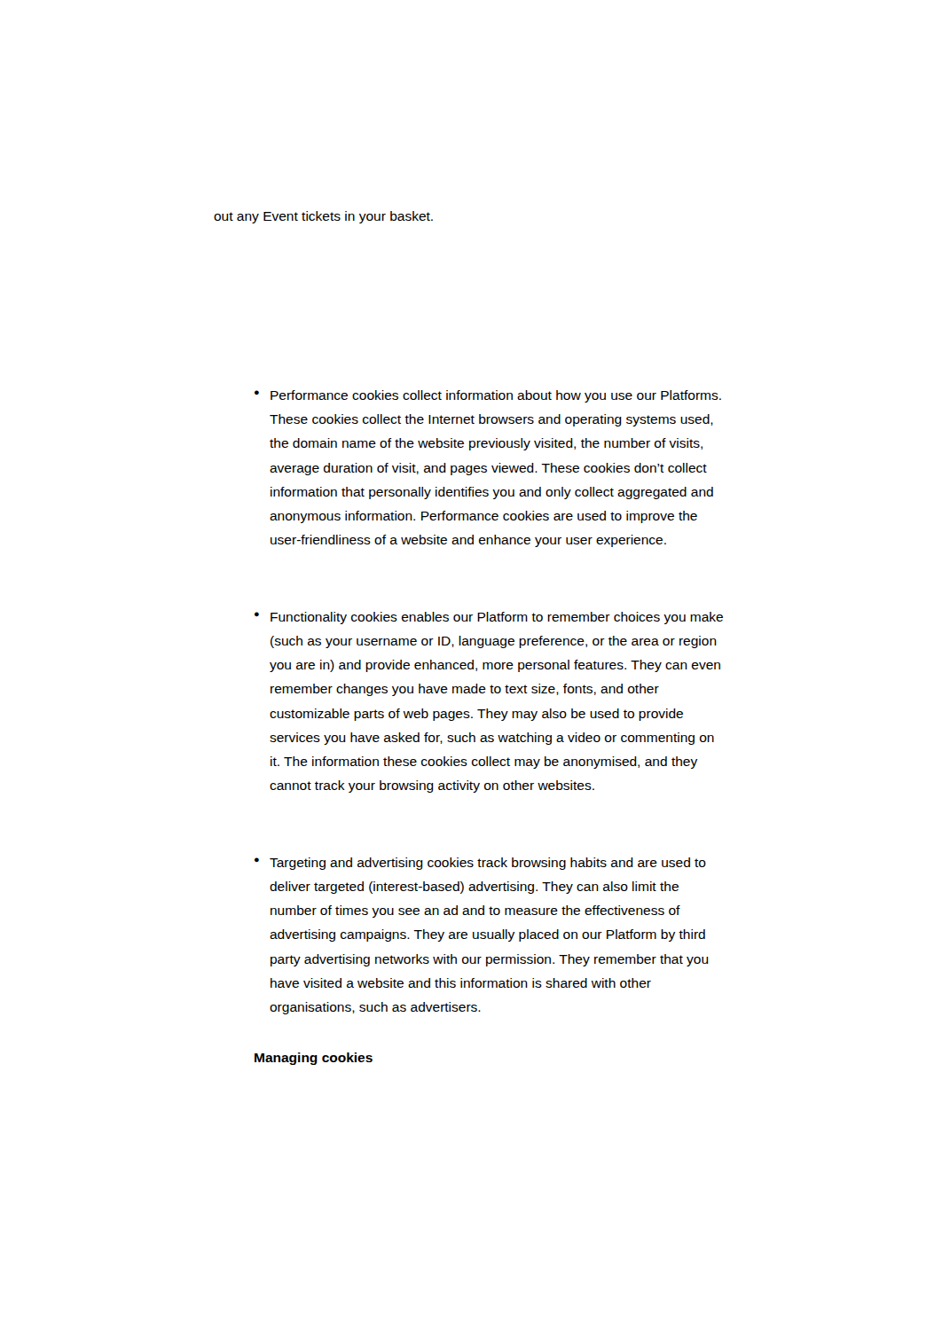out any Event tickets in your basket.
Performance cookies collect information about how you use our Platforms. These cookies collect the Internet browsers and operating systems used, the domain name of the website previously visited, the number of visits, average duration of visit, and pages viewed. These cookies don’t collect information that personally identifies you and only collect aggregated and anonymous information. Performance cookies are used to improve the user-friendliness of a website and enhance your user experience.
Functionality cookies enables our Platform to remember choices you make (such as your username or ID, language preference, or the area or region you are in) and provide enhanced, more personal features. They can even remember changes you have made to text size, fonts, and other customizable parts of web pages. They may also be used to provide services you have asked for, such as watching a video or commenting on it. The information these cookies collect may be anonymised, and they cannot track your browsing activity on other websites.
Targeting and advertising cookies track browsing habits and are used to deliver targeted (interest-based) advertising. They can also limit the number of times you see an ad and to measure the effectiveness of advertising campaigns. They are usually placed on our Platform by third party advertising networks with our permission. They remember that you have visited a website and this information is shared with other organisations, such as advertisers.
Managing cookies